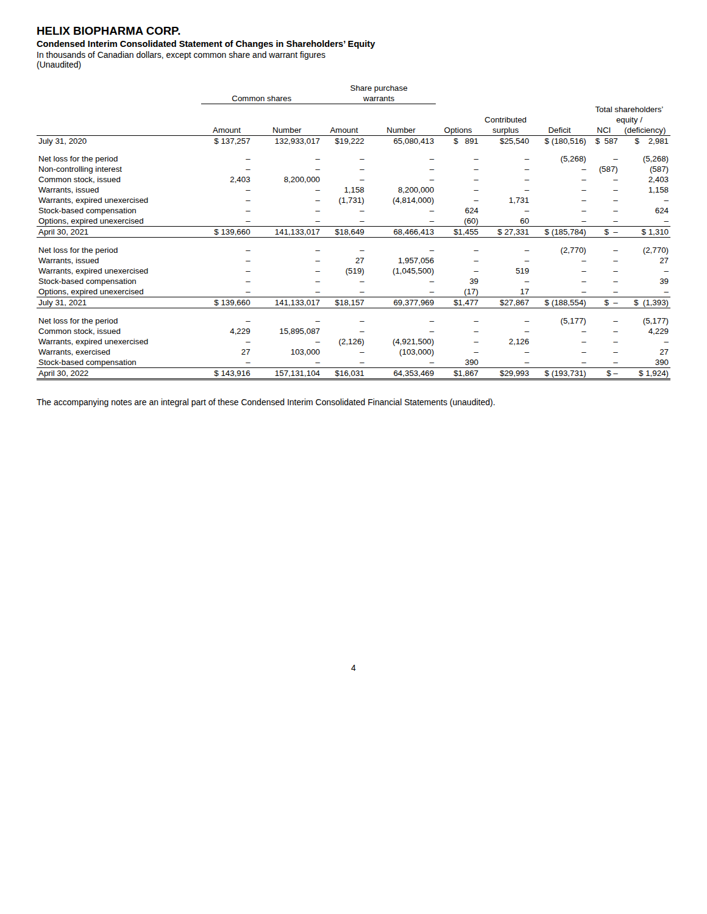HELIX BIOPHARMA CORP.
Condensed Interim Consolidated Statement of Changes in Shareholders’ Equity
In thousands of Canadian dollars, except common share and warrant figures
(Unaudited)
| | | Share purchase | |
| --- | --- | --- | --- |
| | Common shares | warrants | |
| | | | | | | Total shareholders’ |
| | | | | Contributed | | equity / |
| | Amount | Number | Amount | Number | Options | surplus | Deficit | NCI | (deficiency) |
| July 31, 2020 | $ 137,257 | 132,933,017 | $19,222 | 65,080,413 | $ 891 | $25,540 | $ (180,516) | $ 587 | $ 2,981 |
| Net loss for the period | – | – | – | – | – | – | (5,268) | – | (5,268) |
| Non-controlling interest | – | – | – | – | – | – | – | (587) | (587) |
| Common stock, issued | 2,403 | 8,200,000 | – | – | – | – | – | – | 2,403 |
| Warrants, issued | – | – | 1,158 | 8,200,000 | – | – | – | – | 1,158 |
| Warrants, expired unexercised | – | – | (1,731) | (4,814,000) | – | 1,731 | – | – | – |
| Stock-based compensation | – | – | – | – | 624 | – | – | – | 624 |
| Options, expired unexercised | – | – | – | – | (60) | 60 | – | – | – |
| April 30, 2021 | $ 139,660 | 141,133,017 | $18,649 | 68,466,413 | $1,455 | $ 27,331 | $ (185,784) | $ – | $ 1,310 |
| Net loss for the period | – | – | – | – | – | – | (2,770) | – | (2,770) |
| Warrants, issued | – | – | 27 | 1,957,056 | – | – | – | – | 27 |
| Warrants, expired unexercised | – | – | (519) | (1,045,500) | – | 519 | – | – | – |
| Stock-based compensation | – | – | – | – | 39 | – | – | – | 39 |
| Options, expired unexercised | – | – | – | – | (17) | 17 | – | – | – |
| July 31, 2021 | $ 139,660 | 141,133,017 | $18,157 | 69,377,969 | $1,477 | $27,867 | $ (188,554) | $ – | $ (1,393) |
| Net loss for the period | – | – | – | – | – | – | (5,177) | – | (5,177) |
| Common stock, issued | 4,229 | 15,895,087 | – | – | – | – | – | – | 4,229 |
| Warrants, expired unexercised | – | – | (2,126) | (4,921,500) | – | 2,126 | – | – | – |
| Warrants, exercised | 27 | 103,000 | – | (103,000) | – | – | – | – | 27 |
| Stock-based compensation | – | – | – | – | 390 | – | – | – | 390 |
| April 30, 2022 | $ 143,916 | 157,131,104 | $16,031 | 64,353,469 | $1,867 | $29,993 | $ (193,731) | $ – | $ 1,924) |
The accompanying notes are an integral part of these Condensed Interim Consolidated Financial Statements (unaudited).
4